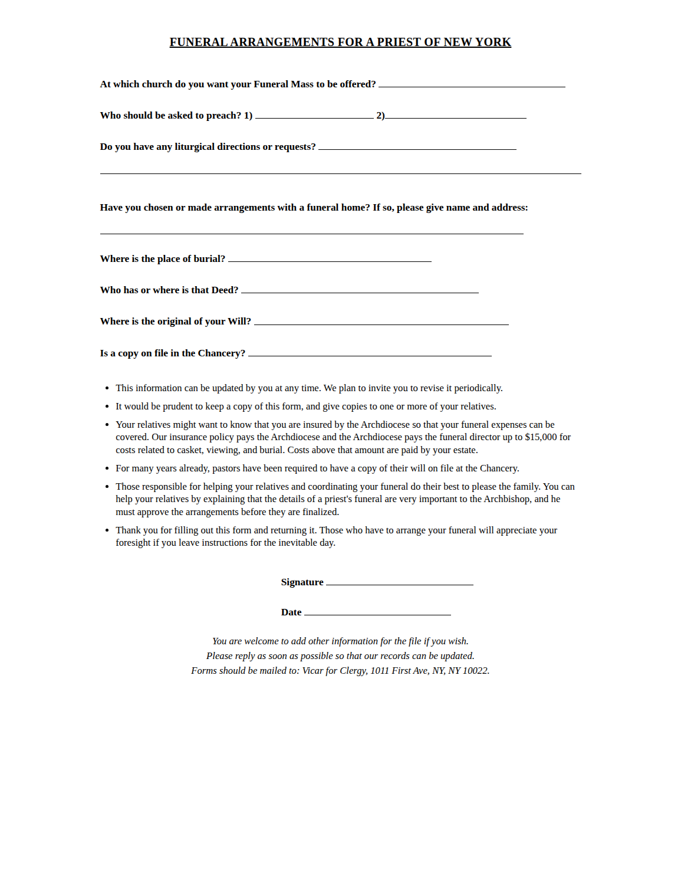FUNERAL ARRANGEMENTS FOR A PRIEST OF NEW YORK
At which church do you want your Funeral Mass to be offered?
Who should be asked to preach? 1) 2)
Do you have any liturgical directions or requests?
Have you chosen or made arrangements with a funeral home? If so, please give name and address:
Where is the place of burial?
Who has or where is that Deed?
Where is the original of your Will?
Is a copy on file in the Chancery?
This information can be updated by you at any time. We plan to invite you to revise it periodically.
It would be prudent to keep a copy of this form, and give copies to one or more of your relatives.
Your relatives might want to know that you are insured by the Archdiocese so that your funeral expenses can be covered. Our insurance policy pays the Archdiocese and the Archdiocese pays the funeral director up to $15,000 for costs related to casket, viewing, and burial. Costs above that amount are paid by your estate.
For many years already, pastors have been required to have a copy of their will on file at the Chancery.
Those responsible for helping your relatives and coordinating your funeral do their best to please the family. You can help your relatives by explaining that the details of a priest's funeral are very important to the Archbishop, and he must approve the arrangements before they are finalized.
Thank you for filling out this form and returning it. Those who have to arrange your funeral will appreciate your foresight if you leave instructions for the inevitable day.
Signature
Date
You are welcome to add other information for the file if you wish.
Please reply as soon as possible so that our records can be updated.
Forms should be mailed to: Vicar for Clergy, 1011 First Ave, NY, NY 10022.